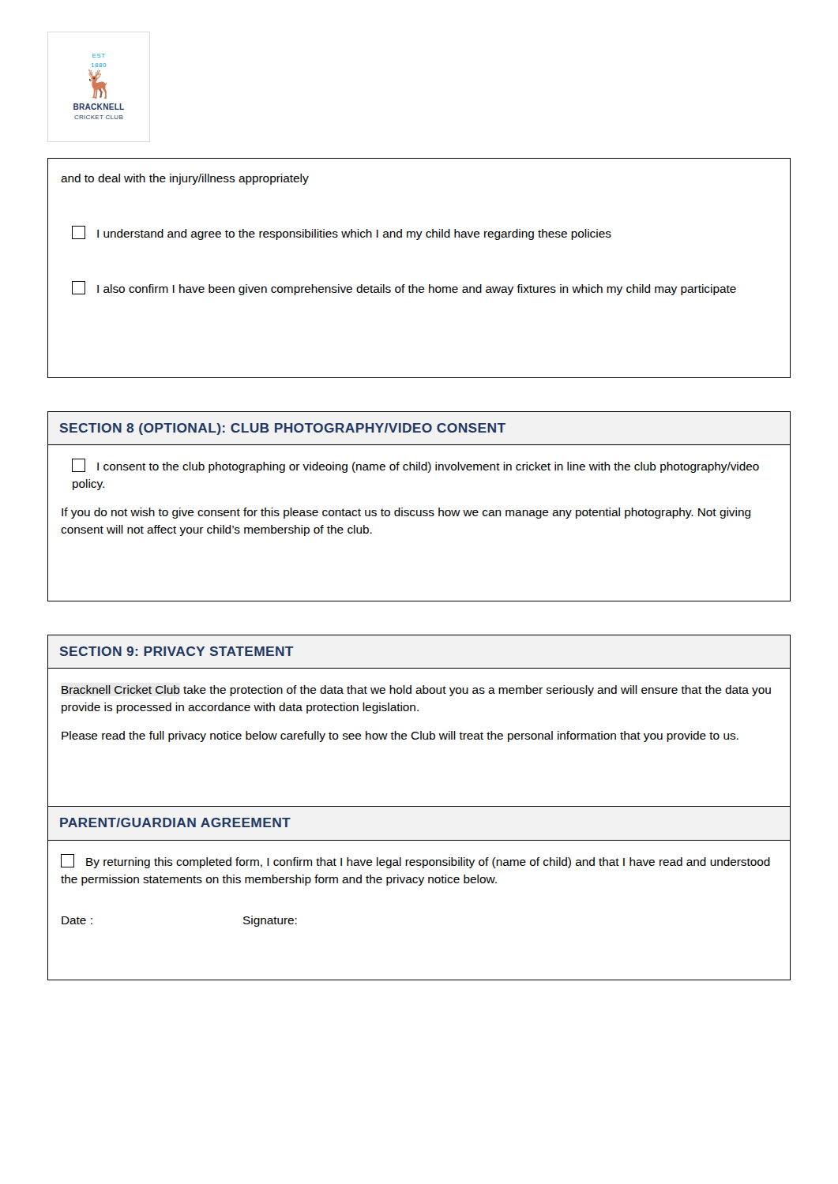EST
1880
🦌
BRACKNELL
CRICKET CLUB
and to deal with the injury/illness appropriately
I understand and agree to the responsibilities which I and my child have regarding these policies
I also confirm I have been given comprehensive details of the home and away fixtures in which my child may participate
SECTION 8 (OPTIONAL): CLUB PHOTOGRAPHY/VIDEO CONSENT
I consent to the club photographing or videoing (name of child) involvement in cricket in line with the club photography/video policy.
If you do not wish to give consent for this please contact us to discuss how we can manage any potential photography. Not giving consent will not affect your child’s membership of the club.
SECTION 9: PRIVACY STATEMENT
Bracknell Cricket Club take the protection of the data that we hold about you as a member seriously and will ensure that the data you provide is processed in accordance with data protection legislation.
Please read the full privacy notice below carefully to see how the Club will treat the personal information that you provide to us.
PARENT/GUARDIAN AGREEMENT
By returning this completed form, I confirm that I have legal responsibility of (name of child) and that I have read and understood the permission statements on this membership form and the privacy notice below.
Date : Signature: